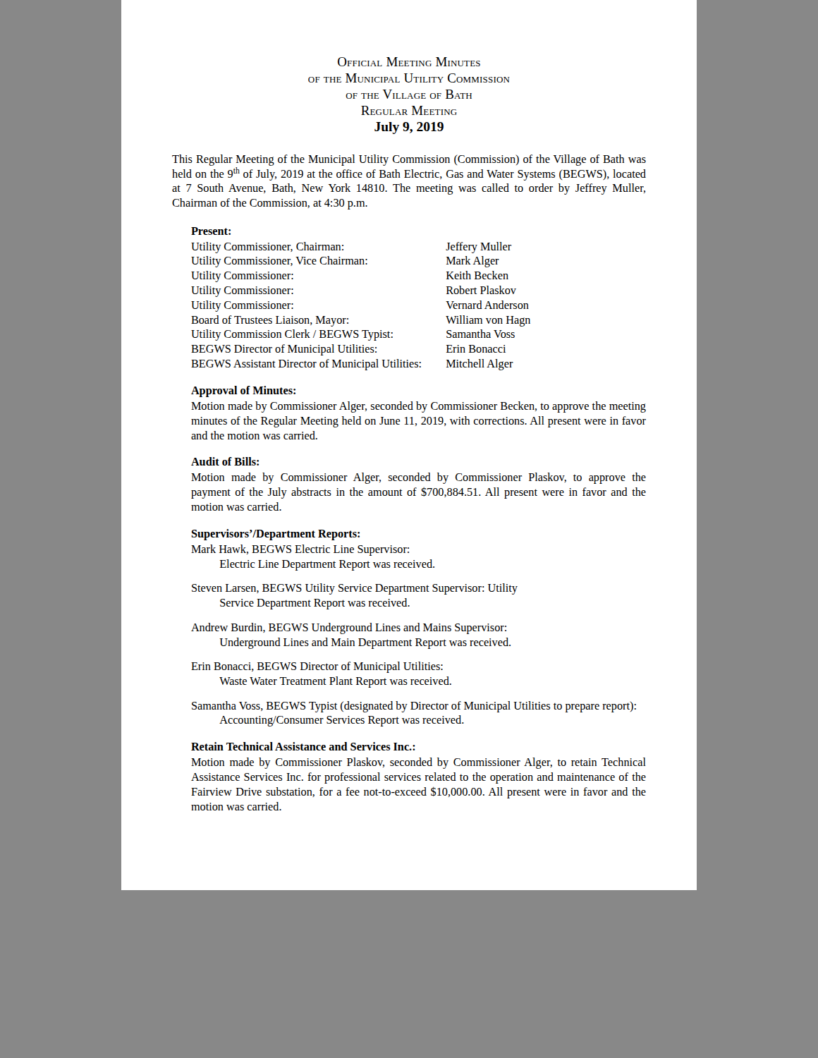Official Meeting Minutes
of the Municipal Utility Commission
of the Village of Bath
Regular Meeting
July 9, 2019
This Regular Meeting of the Municipal Utility Commission (Commission) of the Village of Bath was held on the 9th of July, 2019 at the office of Bath Electric, Gas and Water Systems (BEGWS), located at 7 South Avenue, Bath, New York 14810. The meeting was called to order by Jeffrey Muller, Chairman of the Commission, at 4:30 p.m.
Present:
| Utility Commissioner, Chairman: | Jeffery Muller |
| Utility Commissioner, Vice Chairman: | Mark Alger |
| Utility Commissioner: | Keith Becken |
| Utility Commissioner: | Robert Plaskov |
| Utility Commissioner: | Vernard Anderson |
| Board of Trustees Liaison, Mayor: | William von Hagn |
| Utility Commission Clerk / BEGWS Typist: | Samantha Voss |
| BEGWS Director of Municipal Utilities: | Erin Bonacci |
| BEGWS Assistant Director of Municipal Utilities: | Mitchell Alger |
Approval of Minutes:
Motion made by Commissioner Alger, seconded by Commissioner Becken, to approve the meeting minutes of the Regular Meeting held on June 11, 2019, with corrections. All present were in favor and the motion was carried.
Audit of Bills:
Motion made by Commissioner Alger, seconded by Commissioner Plaskov, to approve the payment of the July abstracts in the amount of $700,884.51. All present were in favor and the motion was carried.
Supervisors’/Department Reports:
Mark Hawk, BEGWS Electric Line Supervisor:
Electric Line Department Report was received.
Steven Larsen, BEGWS Utility Service Department Supervisor: Utility
Service Department Report was received.
Andrew Burdin, BEGWS Underground Lines and Mains Supervisor:
Underground Lines and Main Department Report was received.
Erin Bonacci, BEGWS Director of Municipal Utilities:
Waste Water Treatment Plant Report was received.
Samantha Voss, BEGWS Typist (designated by Director of Municipal Utilities to prepare report):
Accounting/Consumer Services Report was received.
Retain Technical Assistance and Services Inc.:
Motion made by Commissioner Plaskov, seconded by Commissioner Alger, to retain Technical Assistance Services Inc. for professional services related to the operation and maintenance of the Fairview Drive substation, for a fee not-to-exceed $10,000.00. All present were in favor and the motion was carried.